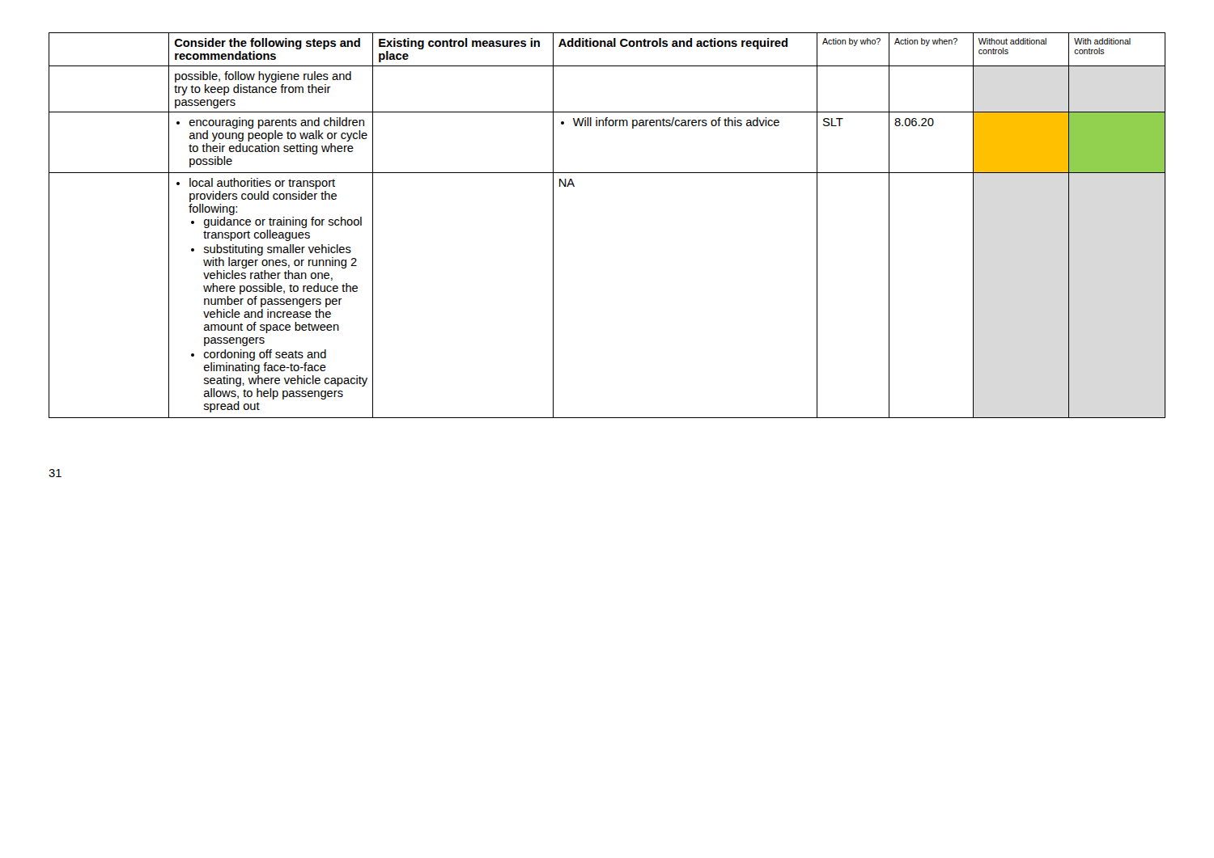| | Consider the following steps and recommendations | Existing control measures in place | Additional Controls and actions required | Action by who? | Action by when? | Without additional controls | With additional controls |
| --- | --- | --- | --- | --- | --- | --- | --- |
| | possible, follow hygiene rules and try to keep distance from their passengers | | | | | | |
| | encouraging parents and children and young people to walk or cycle to their education setting where possible | | Will inform parents/carers of this advice | SLT | 8.06.20 | | |
| | local authorities or transport providers could consider the following: guidance or training for school transport colleagues substituting smaller vehicles with larger ones, or running 2 vehicles rather than one, where possible, to reduce the number of passengers per vehicle and increase the amount of space between passengers cordoning off seats and eliminating face-to-face seating, where vehicle capacity allows, to help passengers spread out | | NA | | | | |
31